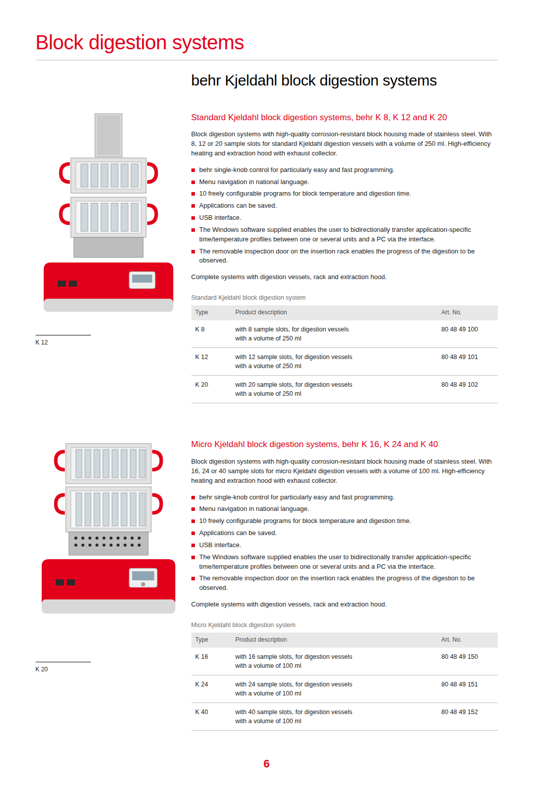Block digestion systems
behr Kjeldahl block digestion systems
K 12
Standard Kjeldahl block digestion systems, behr K 8, K 12 and K 20
Block digestion systems with high-quality corrosion-resistant block housing made of stainless steel. With 8, 12 or 20 sample slots for standard Kjeldahl digestion vessels with a volume of 250 ml. High-efficiency heating and extraction hood with exhaust collector.
behr single-knob control for particularly easy and fast programming.
Menu navigation in national language.
10 freely configurable programs for block temperature and digestion time.
Applications can be saved.
USB interface.
The Windows software supplied enables the user to bidirectionally transfer application-specific time/temperature profiles between one or several units and a PC via the interface.
The removable inspection door on the insertion rack enables the progress of the digestion to be observed.
Complete systems with digestion vessels, rack and extraction hood.
Standard Kjeldahl block digestion system
| Type | Product description | Art. No. |
| --- | --- | --- |
| K 8 | with 8 sample slots, for digestion vessels with a volume of 250 ml | 80 48 49 100 |
| K 12 | with 12 sample slots, for digestion vessels with a volume of 250 ml | 80 48 49 101 |
| K 20 | with 20 sample slots, for digestion vessels with a volume of 250 ml | 80 48 49 102 |
K 20
Micro Kjeldahl block digestion systems, behr K 16, K 24 and K 40
Block digestion systems with high-quality corrosion-resistant block housing made of stainless steel. With 16, 24 or 40 sample slots for micro Kjeldahl digestion vessels with a volume of 100 ml. High-efficiency heating and extraction hood with exhaust collector.
behr single-knob control for particularly easy and fast programming.
Menu navigation in national language.
10 freely configurable programs for block temperature and digestion time.
Applications can be saved.
USB interface.
The Windows software supplied enables the user to bidirectionally transfer application-specific time/temperature profiles between one or several units and a PC via the interface.
The removable inspection door on the insertion rack enables the progress of the digestion to be observed.
Complete systems with digestion vessels, rack and extraction hood.
Micro Kjeldahl block digestion system
| Type | Product description | Art. No. |
| --- | --- | --- |
| K 16 | with 16 sample slots, for digestion vessels with a volume of 100 ml | 80 48 49 150 |
| K 24 | with 24 sample slots, for digestion vessels with a volume of 100 ml | 80 48 49 151 |
| K 40 | with 40 sample slots, for digestion vessels with a volume of 100 ml | 80 48 49 152 |
6